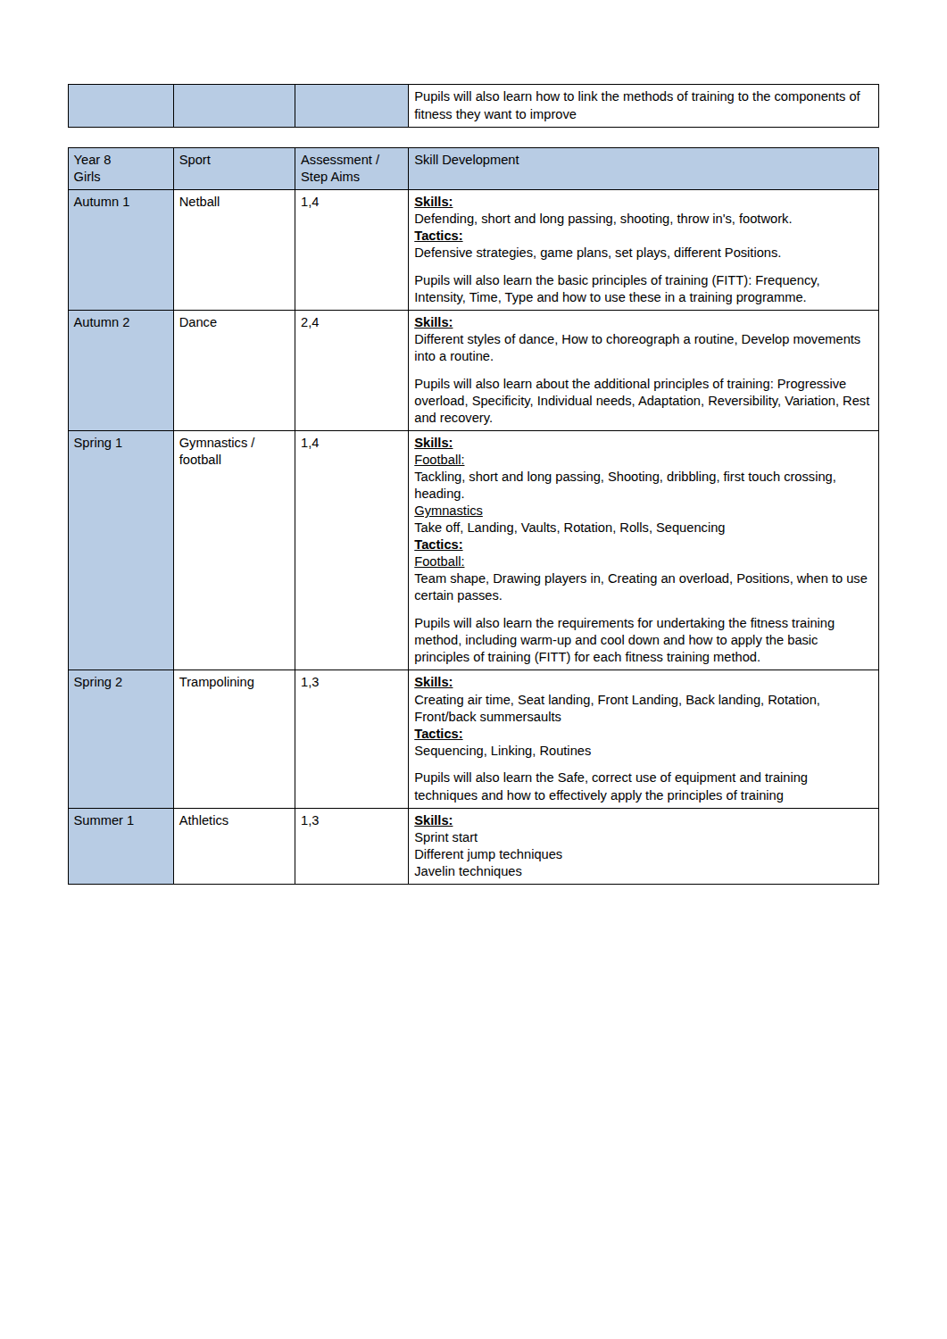| | | | Pupils will also learn how to link the methods of training to the components of fitness they want to improve |
| Year 8 Girls | Sport | Assessment / Step Aims | Skill Development |
| Autumn 1 | Netball | 1,4 | Skills: Defending, short and long passing, shooting, throw in's, footwork. Tactics: Defensive strategies, game plans, set plays, different Positions. Pupils will also learn the basic principles of training (FITT): Frequency, Intensity, Time, Type and how to use these in a training programme. |
| Autumn 2 | Dance | 2,4 | Skills: Different styles of dance, How to choreograph a routine, Develop movements into a routine. Pupils will also learn about the additional principles of training: Progressive overload, Specificity, Individual needs, Adaptation, Reversibility, Variation, Rest and recovery. |
| Spring 1 | Gymnastics / football | 1,4 | Skills: Football: Tackling, short and long passing, Shooting, dribbling, first touch crossing, heading. Gymnastics Take off, Landing, Vaults, Rotation, Rolls, Sequencing Tactics: Football: Team shape, Drawing players in, Creating an overload, Positions, when to use certain passes. Pupils will also learn the requirements for undertaking the fitness training method, including warm-up and cool down and how to apply the basic principles of training (FITT) for each fitness training method. |
| Spring 2 | Trampolining | 1,3 | Skills: Creating air time, Seat landing, Front Landing, Back landing, Rotation, Front/back summersaults Tactics: Sequencing, Linking, Routines Pupils will also learn the Safe, correct use of equipment and training techniques and how to effectively apply the principles of training |
| Summer 1 | Athletics | 1,3 | Skills: Sprint start Different jump techniques Javelin techniques |